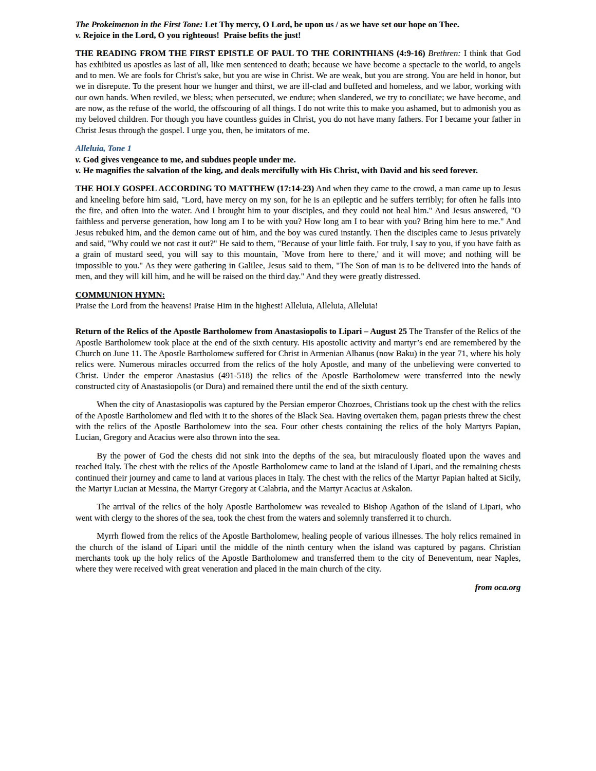The Prokeimenon in the First Tone: Let Thy mercy, O Lord, be upon us / as we have set our hope on Thee.
v. Rejoice in the Lord, O you righteous! Praise befits the just!
THE READING FROM THE FIRST EPISTLE OF PAUL TO THE CORINTHIANS (4:9-16) Brethren: I think that God has exhibited us apostles as last of all, like men sentenced to death; because we have become a spectacle to the world, to angels and to men. We are fools for Christ's sake, but you are wise in Christ. We are weak, but you are strong. You are held in honor, but we in disrepute. To the present hour we hunger and thirst, we are ill-clad and buffeted and homeless, and we labor, working with our own hands. When reviled, we bless; when persecuted, we endure; when slandered, we try to conciliate; we have become, and are now, as the refuse of the world, the offscouring of all things. I do not write this to make you ashamed, but to admonish you as my beloved children. For though you have countless guides in Christ, you do not have many fathers. For I became your father in Christ Jesus through the gospel. I urge you, then, be imitators of me.
Alleluia, Tone 1
v. God gives vengeance to me, and subdues people under me.
v. He magnifies the salvation of the king, and deals mercifully with His Christ, with David and his seed forever.
THE HOLY GOSPEL ACCORDING TO MATTHEW (17:14-23) And when they came to the crowd, a man came up to Jesus and kneeling before him said, "Lord, have mercy on my son, for he is an epileptic and he suffers terribly; for often he falls into the fire, and often into the water. And I brought him to your disciples, and they could not heal him." And Jesus answered, "O faithless and perverse generation, how long am I to be with you? How long am I to bear with you? Bring him here to me." And Jesus rebuked him, and the demon came out of him, and the boy was cured instantly. Then the disciples came to Jesus privately and said, "Why could we not cast it out?" He said to them, "Because of your little faith. For truly, I say to you, if you have faith as a grain of mustard seed, you will say to this mountain, `Move from here to there,' and it will move; and nothing will be impossible to you." As they were gathering in Galilee, Jesus said to them, "The Son of man is to be delivered into the hands of men, and they will kill him, and he will be raised on the third day." And they were greatly distressed.
COMMUNION HYMN:
Praise the Lord from the heavens! Praise Him in the highest! Alleluia, Alleluia, Alleluia!
Return of the Relics of the Apostle Bartholomew from Anastasiopolis to Lipari – August 25 The Transfer of the Relics of the Apostle Bartholomew took place at the end of the sixth century. His apostolic activity and martyr’s end are remembered by the Church on June 11. The Apostle Bartholomew suffered for Christ in Armenian Albanus (now Baku) in the year 71, where his holy relics were. Numerous miracles occurred from the relics of the holy Apostle, and many of the unbelieving were converted to Christ. Under the emperor Anastasius (491-518) the relics of the Apostle Bartholomew were transferred into the newly constructed city of Anastasiopolis (or Dura) and remained there until the end of the sixth century.
When the city of Anastasiopolis was captured by the Persian emperor Chozroes, Christians took up the chest with the relics of the Apostle Bartholomew and fled with it to the shores of the Black Sea. Having overtaken them, pagan priests threw the chest with the relics of the Apostle Bartholomew into the sea. Four other chests containing the relics of the holy Martyrs Papian, Lucian, Gregory and Acacius were also thrown into the sea.
By the power of God the chests did not sink into the depths of the sea, but miraculously floated upon the waves and reached Italy. The chest with the relics of the Apostle Bartholomew came to land at the island of Lipari, and the remaining chests continued their journey and came to land at various places in Italy. The chest with the relics of the Martyr Papian halted at Sicily, the Martyr Lucian at Messina, the Martyr Gregory at Calabria, and the Martyr Acacius at Askalon.
The arrival of the relics of the holy Apostle Bartholomew was revealed to Bishop Agathon of the island of Lipari, who went with clergy to the shores of the sea, took the chest from the waters and solemnly transferred it to church.
Myrrh flowed from the relics of the Apostle Bartholomew, healing people of various illnesses. The holy relics remained in the church of the island of Lipari until the middle of the ninth century when the island was captured by pagans. Christian merchants took up the holy relics of the Apostle Bartholomew and transferred them to the city of Beneventum, near Naples, where they were received with great veneration and placed in the main church of the city.
from oca.org